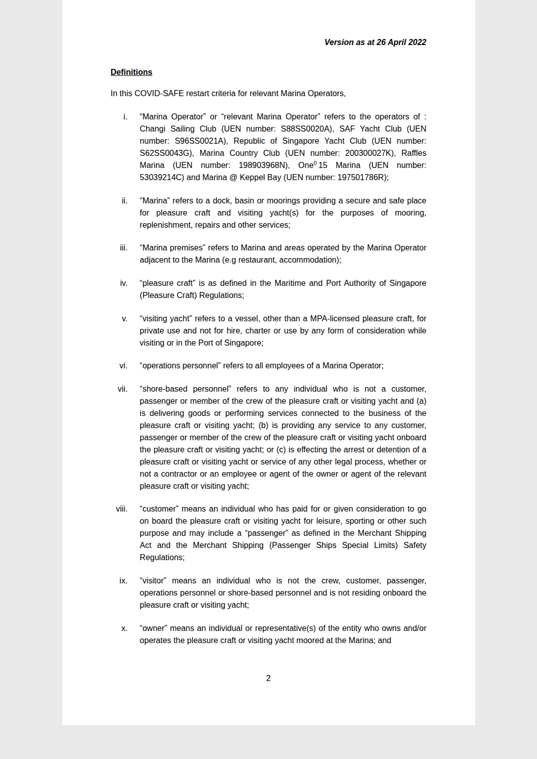Version as at 26 April 2022
Definitions
In this COVID-SAFE restart criteria for relevant Marina Operators,
i. “Marina Operator” or “relevant Marina Operator” refers to the operators of : Changi Sailing Club (UEN number: S88SS0020A), SAF Yacht Club (UEN number: S96SS0021A), Republic of Singapore Yacht Club (UEN number: S62SS0043G), Marina Country Club (UEN number: 200300027K), Raffles Marina (UEN number: 198903968N), One0 15 Marina (UEN number: 53039214C) and Marina @ Keppel Bay (UEN number: 197501786R);
ii. “Marina” refers to a dock, basin or moorings providing a secure and safe place for pleasure craft and visiting yacht(s) for the purposes of mooring, replenishment, repairs and other services;
iii. “Marina premises” refers to Marina and areas operated by the Marina Operator adjacent to the Marina (e.g restaurant, accommodation);
iv. “pleasure craft” is as defined in the Maritime and Port Authority of Singapore (Pleasure Craft) Regulations;
v. “visiting yacht” refers to a vessel, other than a MPA-licensed pleasure craft, for private use and not for hire, charter or use by any form of consideration while visiting or in the Port of Singapore;
vi. “operations personnel” refers to all employees of a Marina Operator;
vii. “shore-based personnel” refers to any individual who is not a customer, passenger or member of the crew of the pleasure craft or visiting yacht and (a) is delivering goods or performing services connected to the business of the pleasure craft or visiting yacht; (b) is providing any service to any customer, passenger or member of the crew of the pleasure craft or visiting yacht onboard the pleasure craft or visiting yacht; or (c) is effecting the arrest or detention of a pleasure craft or visiting yacht or service of any other legal process, whether or not a contractor or an employee or agent of the owner or agent of the relevant pleasure craft or visiting yacht;
viii. “customer” means an individual who has paid for or given consideration to go on board the pleasure craft or visiting yacht for leisure, sporting or other such purpose and may include a “passenger” as defined in the Merchant Shipping Act and the Merchant Shipping (Passenger Ships Special Limits) Safety Regulations;
ix. “visitor” means an individual who is not the crew, customer, passenger, operations personnel or shore-based personnel and is not residing onboard the pleasure craft or visiting yacht;
x. “owner” means an individual or representative(s) of the entity who owns and/or operates the pleasure craft or visiting yacht moored at the Marina; and
2